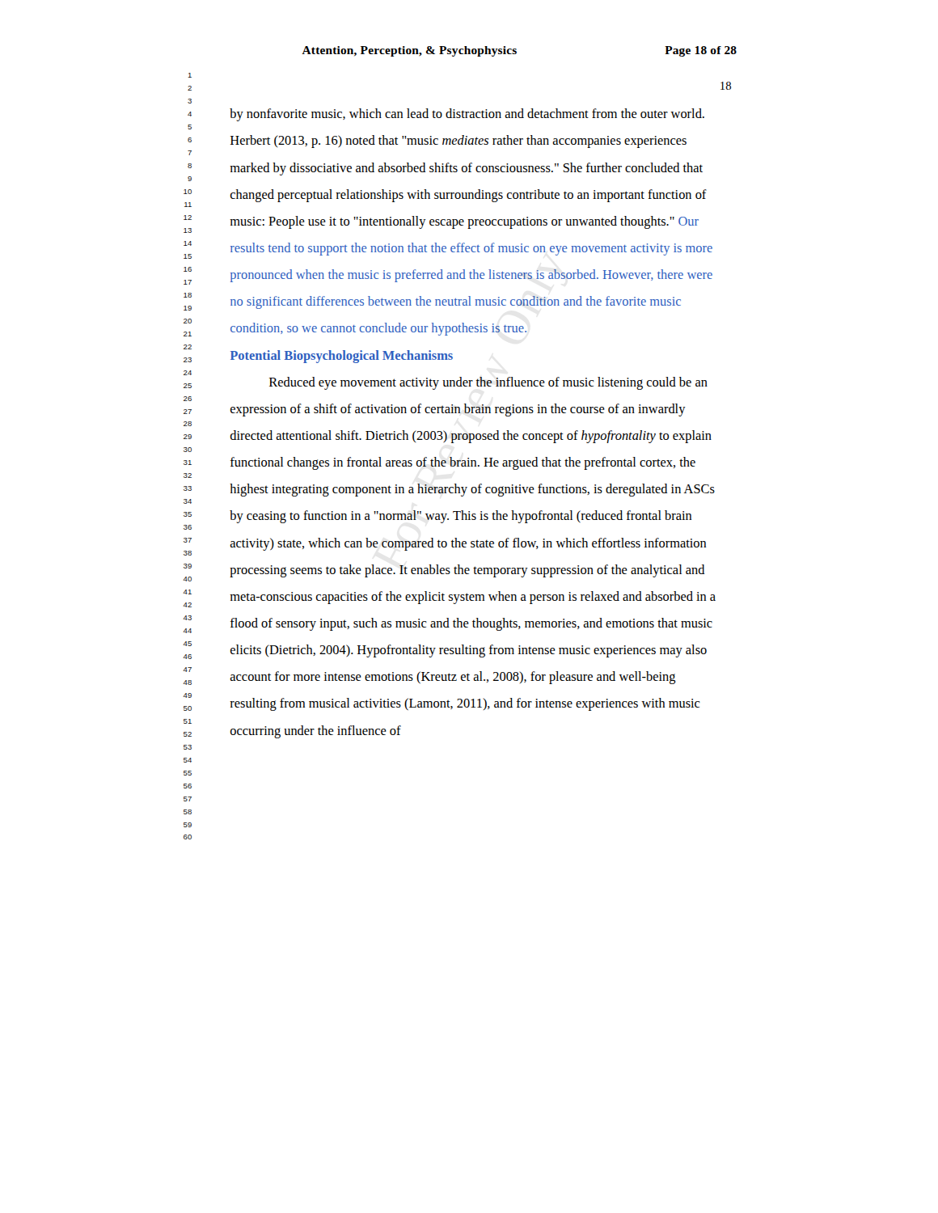Attention, Perception, & Psychophysics
Page 18 of 28
18
12345678910 11121314151617181920 21222324252627282930 31323334353637383940 41424344454647484950 51525354555657585960
For Review Only
by nonfavorite music, which can lead to distraction and detachment from the outer world. Herbert (2013, p. 16) noted that "music mediates rather than accompanies experiences marked by dissociative and absorbed shifts of consciousness." She further concluded that changed perceptual relationships with surroundings contribute to an important function of music: People use it to "intentionally escape preoccupations or unwanted thoughts." Our results tend to support the notion that the effect of music on eye movement activity is more pronounced when the music is preferred and the listeners is absorbed. However, there were no significant differences between the neutral music condition and the favorite music condition, so we cannot conclude our hypothesis is true.
Potential Biopsychological Mechanisms
Reduced eye movement activity under the influence of music listening could be an expression of a shift of activation of certain brain regions in the course of an inwardly directed attentional shift. Dietrich (2003) proposed the concept of hypofrontality to explain functional changes in frontal areas of the brain. He argued that the prefrontal cortex, the highest integrating component in a hierarchy of cognitive functions, is deregulated in ASCs by ceasing to function in a "normal" way. This is the hypofrontal (reduced frontal brain activity) state, which can be compared to the state of flow, in which effortless information processing seems to take place. It enables the temporary suppression of the analytical and meta-conscious capacities of the explicit system when a person is relaxed and absorbed in a flood of sensory input, such as music and the thoughts, memories, and emotions that music elicits (Dietrich, 2004). Hypofrontality resulting from intense music experiences may also account for more intense emotions (Kreutz et al., 2008), for pleasure and well-being resulting from musical activities (Lamont, 2011), and for intense experiences with music occurring under the influence of